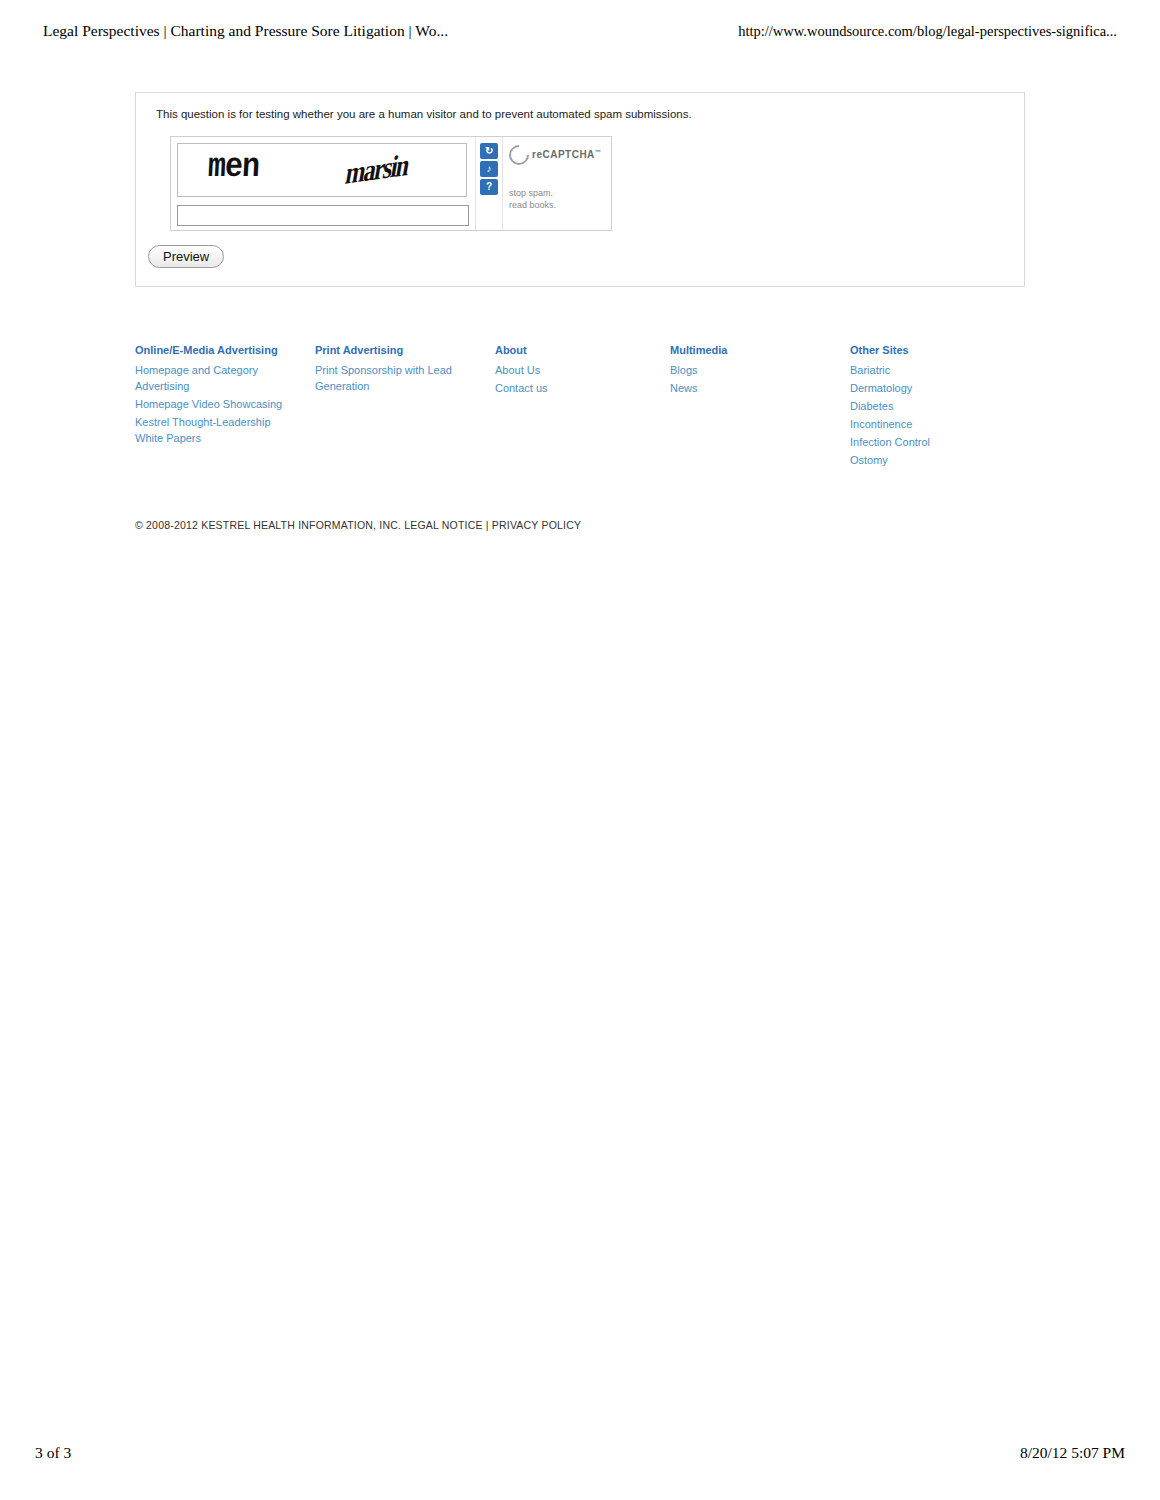Legal Perspectives | Charting and Pressure Sore Litigation | Wo...
http://www.woundsource.com/blog/legal-perspectives-significa...
This question is for testing whether you are a human visitor and to prevent automated spam submissions.
men marsin
↻
♪
?
reCAPTCHA™
stop spam.
read books.
Preview
Online/E-Media Advertising
Homepage and Category Advertising Homepage Video Showcasing Kestrel Thought-Leadership White Papers
Print Advertising
Print Sponsorship with Lead Generation
About
About Us Contact us
Multimedia
Blogs News
Other Sites
Bariatric Dermatology Diabetes Incontinence Infection Control Ostomy
© 2008-2012 KESTREL HEALTH INFORMATION, INC. LEGAL NOTICE | PRIVACY POLICY
3 of 3
8/20/12 5:07 PM